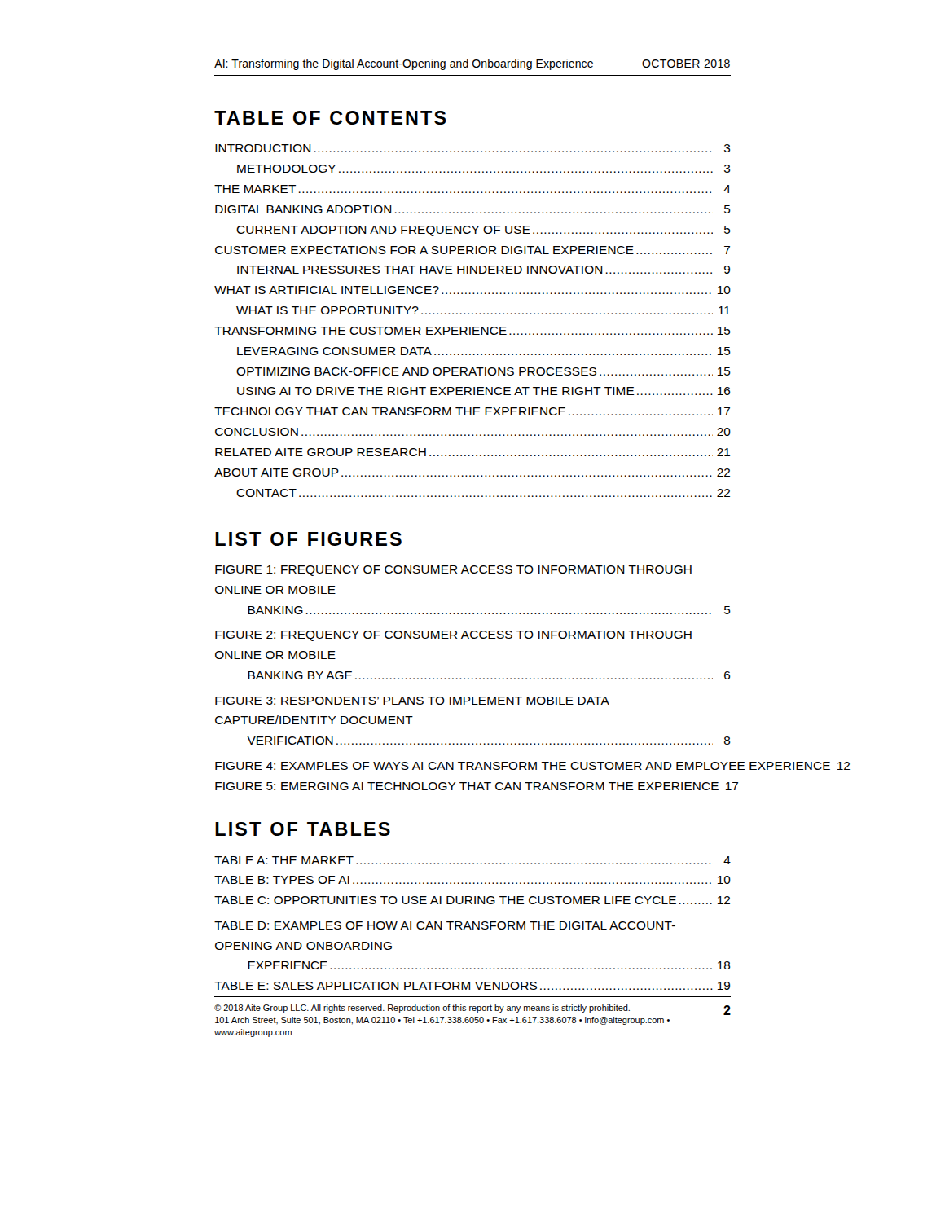AI: Transforming the Digital Account-Opening and Onboarding Experience
OCTOBER 2018
TABLE OF CONTENTS
INTRODUCTION.................................................................................................................................. 3
METHODOLOGY................................................................................................................. 3
THE MARKET....................................................................................................................................... 4
DIGITAL BANKING ADOPTION................................................................................................................. 5
CURRENT ADOPTION AND FREQUENCY OF USE..................................................................... 5
CUSTOMER EXPECTATIONS FOR A SUPERIOR DIGITAL EXPERIENCE............................................................ 7
INTERNAL PRESSURES THAT HAVE HINDERED INNOVATION................................................... 9
WHAT IS ARTIFICIAL INTELLIGENCE?......................................................................................................... 10
WHAT IS THE OPPORTUNITY?.............................................................................................. 11
TRANSFORMING THE CUSTOMER EXPERIENCE......................................................................................... 15
LEVERAGING CONSUMER DATA............................................................................................ 15
OPTIMIZING BACK-OFFICE AND OPERATIONS PROCESSES.................................................... 15
USING AI TO DRIVE THE RIGHT EXPERIENCE AT THE RIGHT TIME......................................... 16
TECHNOLOGY THAT CAN TRANSFORM THE EXPERIENCE.......................................................................... 17
CONCLUSION..................................................................................................................................... 20
RELATED AITE GROUP RESEARCH.............................................................................................................. 21
ABOUT AITE GROUP......................................................................................................................... 22
CONTACT......................................................................................................................... 22
LIST OF FIGURES
FIGURE 1: FREQUENCY OF CONSUMER ACCESS TO INFORMATION THROUGH ONLINE OR MOBILE
BANKING......................................................................................................................... 5
FIGURE 2: FREQUENCY OF CONSUMER ACCESS TO INFORMATION THROUGH ONLINE OR MOBILE
BANKING BY AGE.............................................................................................................. 6
FIGURE 3: RESPONDENTS’ PLANS TO IMPLEMENT MOBILE DATA CAPTURE/IDENTITY DOCUMENT
VERIFICATION................................................................................................................... 8
FIGURE 4: EXAMPLES OF WAYS AI CAN TRANSFORM THE CUSTOMER AND EMPLOYEE EXPERIENCE......... 12
FIGURE 5: EMERGING AI TECHNOLOGY THAT CAN TRANSFORM THE EXPERIENCE..................................... 17
LIST OF TABLES
TABLE A: THE MARKET....................................................................................................................... 4
TABLE B: TYPES OF AI......................................................................................................................... 10
TABLE C: OPPORTUNITIES TO USE AI DURING THE CUSTOMER LIFE CYCLE................................................ 12
TABLE D: EXAMPLES OF HOW AI CAN TRANSFORM THE DIGITAL ACCOUNT-OPENING AND ONBOARDING
EXPERIENCE..................................................................................................................... 18
TABLE E: SALES APPLICATION PLATFORM VENDORS................................................................................. 19
© 2018 Aite Group LLC. All rights reserved. Reproduction of this report by any means is strictly prohibited.
101 Arch Street, Suite 501, Boston, MA 02110 • Tel +1.617.338.6050 • Fax +1.617.338.6078 • info@aitegroup.com • www.aitegroup.com
2